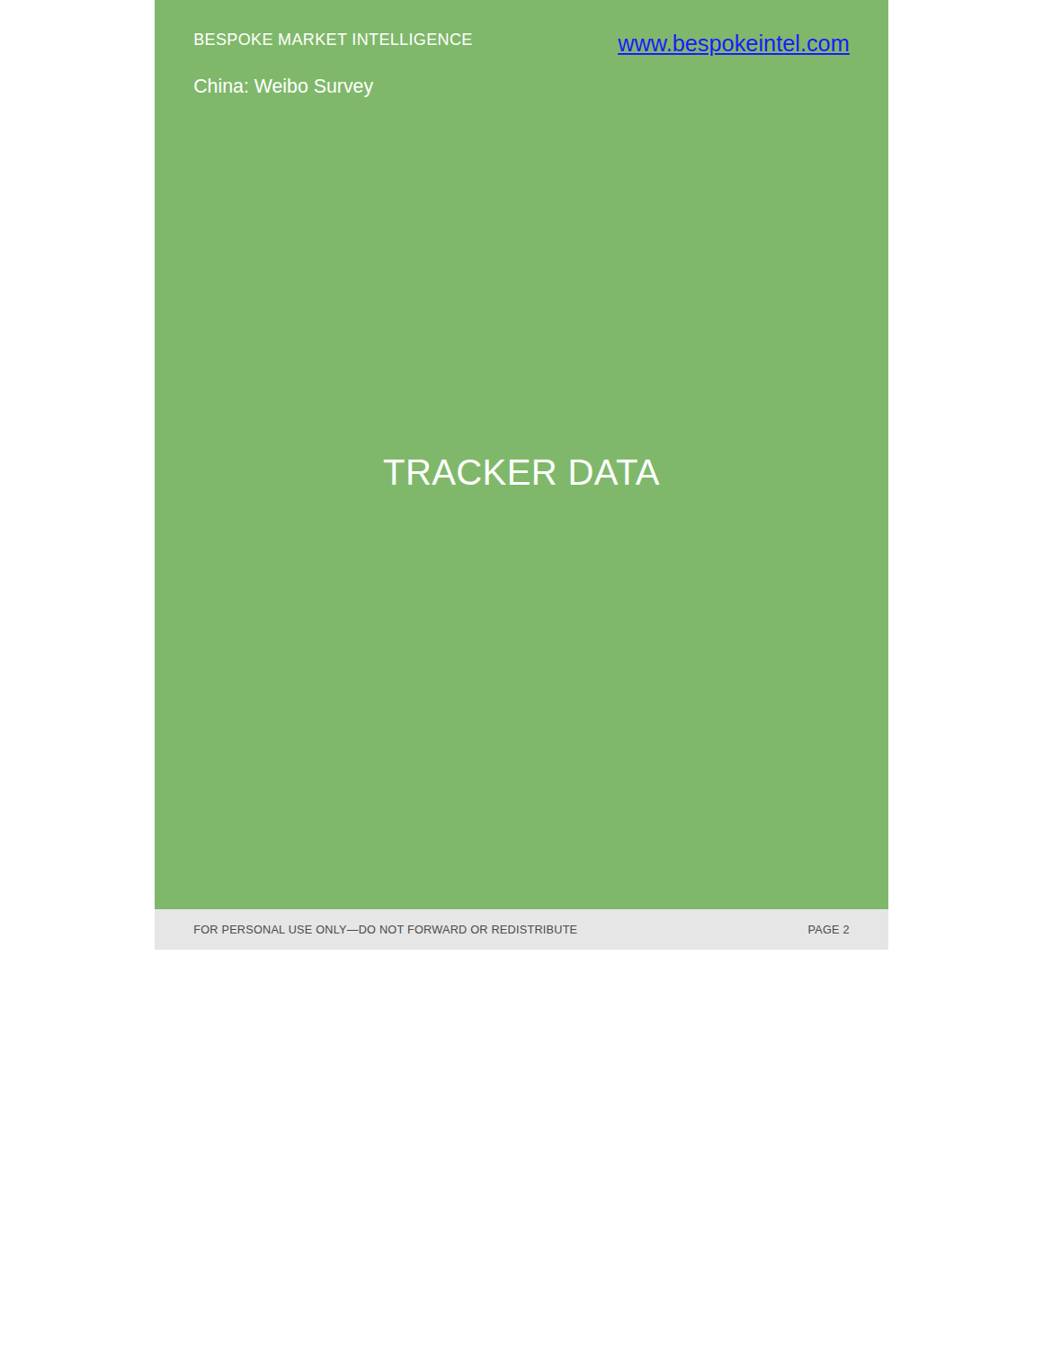Bespoke Market Intelligence
www.bespokeintel.com
China: Weibo Survey
TRACKER DATA
For personal use only—do not forward or redistribute
Page 2